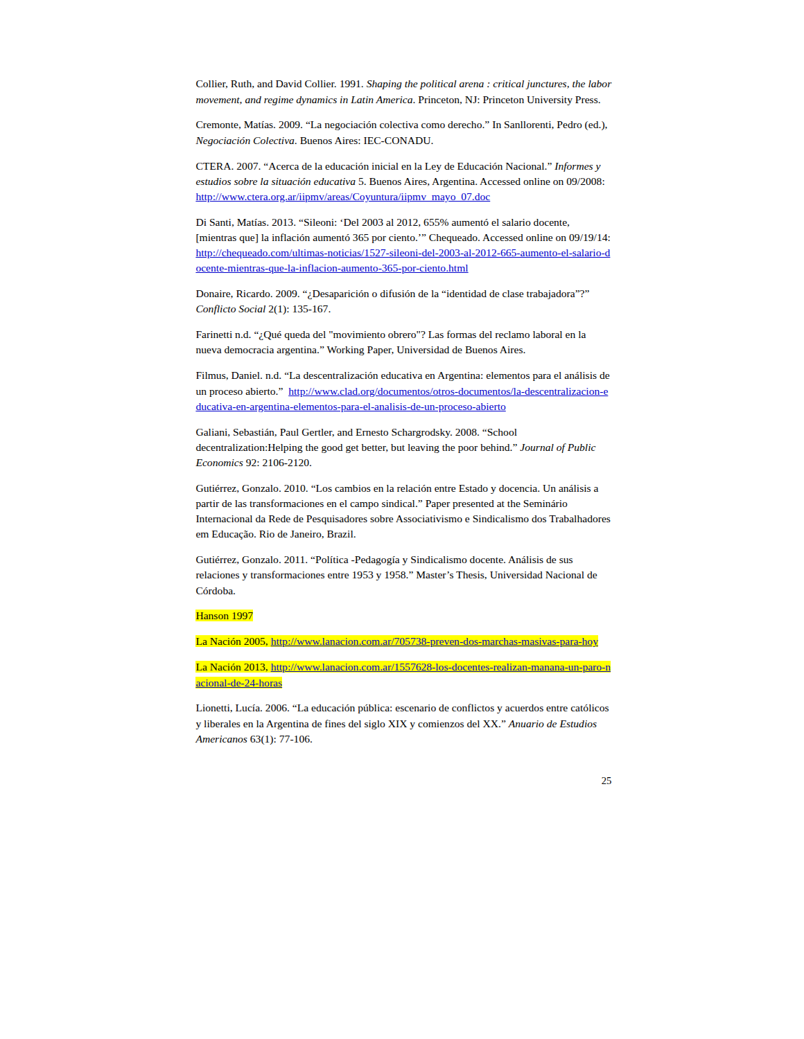Collier, Ruth, and David Collier. 1991. Shaping the political arena : critical junctures, the labor movement, and regime dynamics in Latin America. Princeton, NJ: Princeton University Press.
Cremonte, Matías. 2009. “La negociación colectiva como derecho.” In Sanllorenti, Pedro (ed.), Negociación Colectiva. Buenos Aires: IEC-CONADU.
CTERA. 2007. “Acerca de la educación inicial en la Ley de Educación Nacional.” Informes y estudios sobre la situación educativa 5. Buenos Aires, Argentina. Accessed online on 09/2008: http://www.ctera.org.ar/iipmv/areas/Coyuntura/iipmv_mayo_07.doc
Di Santi, Matías. 2013. “Sileoni: ‘Del 2003 al 2012, 655% aumentó el salario docente, [mientras que] la inflación aumentó 365 por ciento.’” Chequeado. Accessed online on 09/19/14: http://chequeado.com/ultimas-noticias/1527-sileoni-del-2003-al-2012-665-aumento-el-salario-docente-mientras-que-la-inflacion-aumento-365-por-ciento.html
Donaire, Ricardo. 2009. “¿Desaparición o difusión de la “identidad de clase trabajadora”?” Conflicto Social 2(1): 135-167.
Farinetti n.d. “¿Qué queda del "movimiento obrero"? Las formas del reclamo laboral en la nueva democracia argentina.” Working Paper, Universidad de Buenos Aires.
Filmus, Daniel. n.d. “La descentralización educativa en Argentina: elementos para el análisis de un proceso abierto.” http://www.clad.org/documentos/otros-documentos/la-descentralizacion-educativa-en-argentina-elementos-para-el-analisis-de-un-proceso-abierto
Galiani, Sebastián, Paul Gertler, and Ernesto Schargrodsky. 2008. “School decentralization:Helping the good get better, but leaving the poor behind.” Journal of Public Economics 92: 2106-2120.
Gutiérrez, Gonzalo. 2010. “Los cambios en la relación entre Estado y docencia. Un análisis a partir de las transformaciones en el campo sindical.” Paper presented at the Seminário Internacional da Rede de Pesquisadores sobre Associativismo e Sindicalismo dos Trabalhadores em Educação. Rio de Janeiro, Brazil.
Gutiérrez, Gonzalo. 2011. “Política -Pedagogía y Sindicalismo docente. Análisis de sus relaciones y transformaciones entre 1953 y 1958.” Master’s Thesis, Universidad Nacional de Córdoba.
Hanson 1997
La Nación 2005, http://www.lanacion.com.ar/705738-preven-dos-marchas-masivas-para-hoy
La Nación 2013, http://www.lanacion.com.ar/1557628-los-docentes-realizan-manana-un-paro-nacional-de-24-horas
Lionetti, Lucía. 2006. “La educación pública: escenario de conflictos y acuerdos entre católicos y liberales en la Argentina de fines del siglo XIX y comienzos del XX.” Anuario de Estudios Americanos 63(1): 77-106.
25